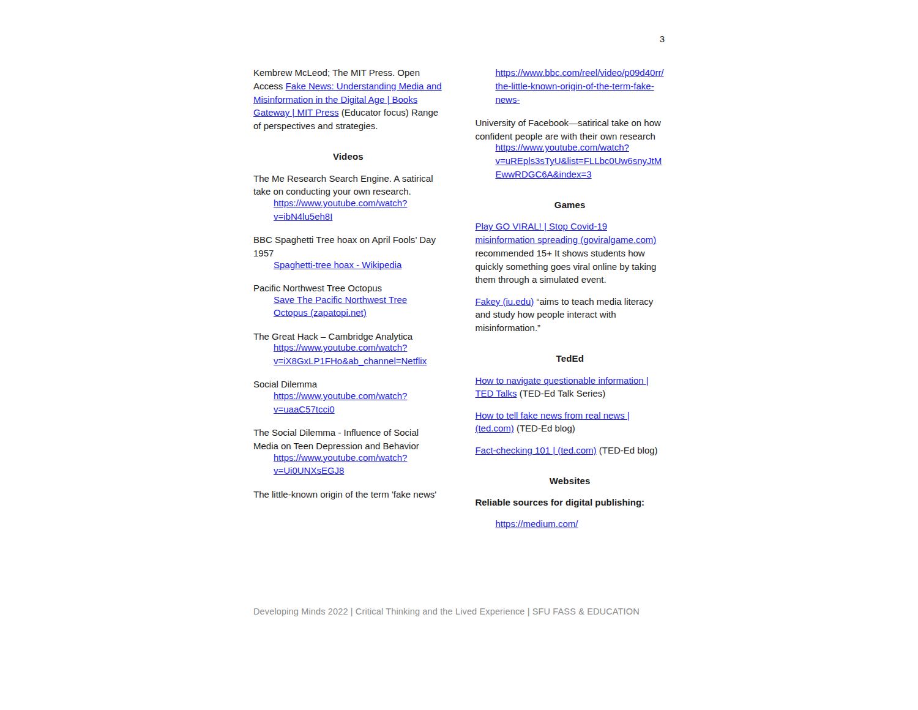3
Kembrew McLeod; The MIT Press. Open Access Fake News: Understanding Media and Misinformation in the Digital Age | Books Gateway | MIT Press (Educator focus) Range of perspectives and strategies.
Videos
The Me Research Search Engine. A satirical take on conducting your own research.
https://www.youtube.com/watch?v=ibN4lu5eh8I
BBC Spaghetti Tree hoax on April Fools’ Day 1957
Spaghetti-tree hoax - Wikipedia
Pacific Northwest Tree Octopus
Save The Pacific Northwest Tree Octopus (zapatopi.net)
The Great Hack – Cambridge Analytica
https://www.youtube.com/watch?v=iX8GxLP1FHo&ab_channel=Netflix
Social Dilemma
https://www.youtube.com/watch?v=uaaC57tcci0
The Social Dilemma - Influence of Social Media on Teen Depression and Behavior
https://www.youtube.com/watch?v=Ui0UNXsEGJ8
The little-known origin of the term 'fake news'
https://www.bbc.com/reel/video/p09d40rr/the-little-known-origin-of-the-term-fake-news-
University of Facebook—satirical take on how confident people are with their own research
https://www.youtube.com/watch?v=uREpls3sTyU&list=FLLbc0Uw6snyJtMEwwRDGC6A&index=3
Games
Play GO VIRAL! | Stop Covid-19 misinformation spreading (goviralgame.com) recommended 15+ It shows students how quickly something goes viral online by taking them through a simulated event.
Fakey (iu.edu) “aims to teach media literacy and study how people interact with misinformation.”
TedEd
How to navigate questionable information | TED Talks (TED-Ed Talk Series)
How to tell fake news from real news | (ted.com) (TED-Ed blog)
Fact-checking 101 | (ted.com) (TED-Ed blog)
Websites
Reliable sources for digital publishing:
https://medium.com/
Developing Minds 2022 | Critical Thinking and the Lived Experience | SFU FASS & EDUCATION